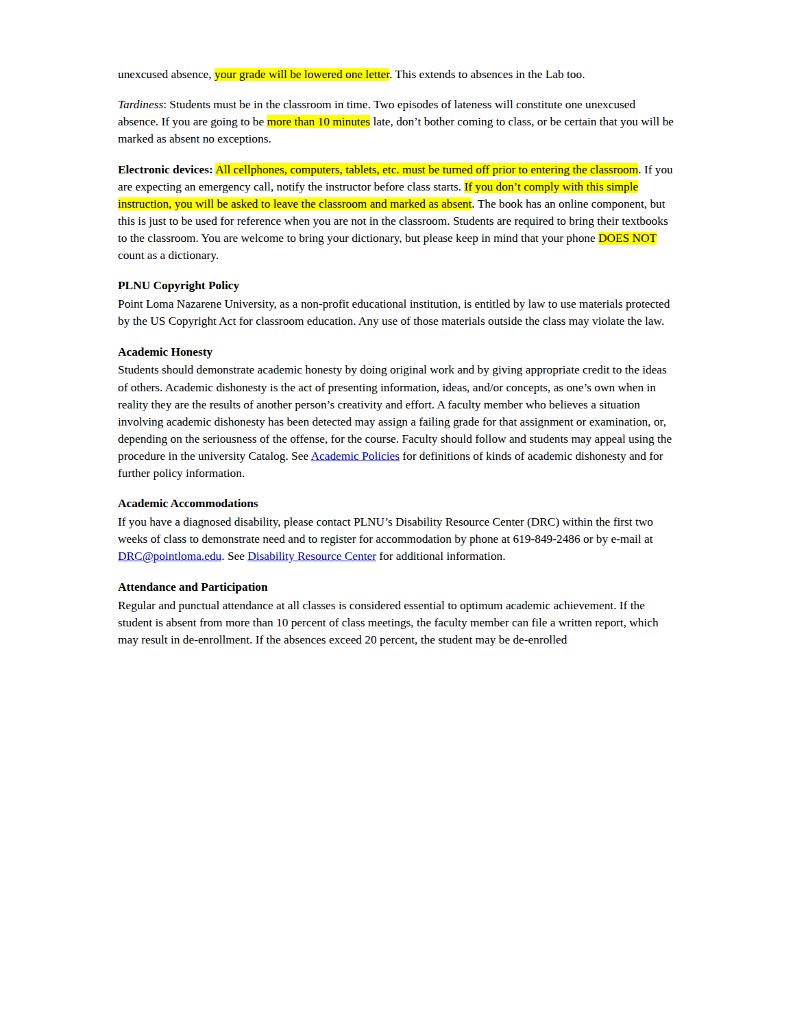unexcused absence, your grade will be lowered one letter. This extends to absences in the Lab too.
Tardiness: Students must be in the classroom in time. Two episodes of lateness will constitute one unexcused absence. If you are going to be more than 10 minutes late, don’t bother coming to class, or be certain that you will be marked as absent no exceptions.
Electronic devices: All cellphones, computers, tablets, etc. must be turned off prior to entering the classroom. If you are expecting an emergency call, notify the instructor before class starts. If you don’t comply with this simple instruction, you will be asked to leave the classroom and marked as absent. The book has an online component, but this is just to be used for reference when you are not in the classroom. Students are required to bring their textbooks to the classroom. You are welcome to bring your dictionary, but please keep in mind that your phone DOES NOT count as a dictionary.
PLNU Copyright Policy
Point Loma Nazarene University, as a non-profit educational institution, is entitled by law to use materials protected by the US Copyright Act for classroom education. Any use of those materials outside the class may violate the law.
Academic Honesty
Students should demonstrate academic honesty by doing original work and by giving appropriate credit to the ideas of others. Academic dishonesty is the act of presenting information, ideas, and/or concepts, as one’s own when in reality they are the results of another person’s creativity and effort. A faculty member who believes a situation involving academic dishonesty has been detected may assign a failing grade for that assignment or examination, or, depending on the seriousness of the offense, for the course. Faculty should follow and students may appeal using the procedure in the university Catalog. See Academic Policies for definitions of kinds of academic dishonesty and for further policy information.
Academic Accommodations
If you have a diagnosed disability, please contact PLNU’s Disability Resource Center (DRC) within the first two weeks of class to demonstrate need and to register for accommodation by phone at 619-849-2486 or by e-mail at DRC@pointloma.edu. See Disability Resource Center for additional information.
Attendance and Participation
Regular and punctual attendance at all classes is considered essential to optimum academic achievement. If the student is absent from more than 10 percent of class meetings, the faculty member can file a written report, which may result in de-enrollment. If the absences exceed 20 percent, the student may be de-enrolled